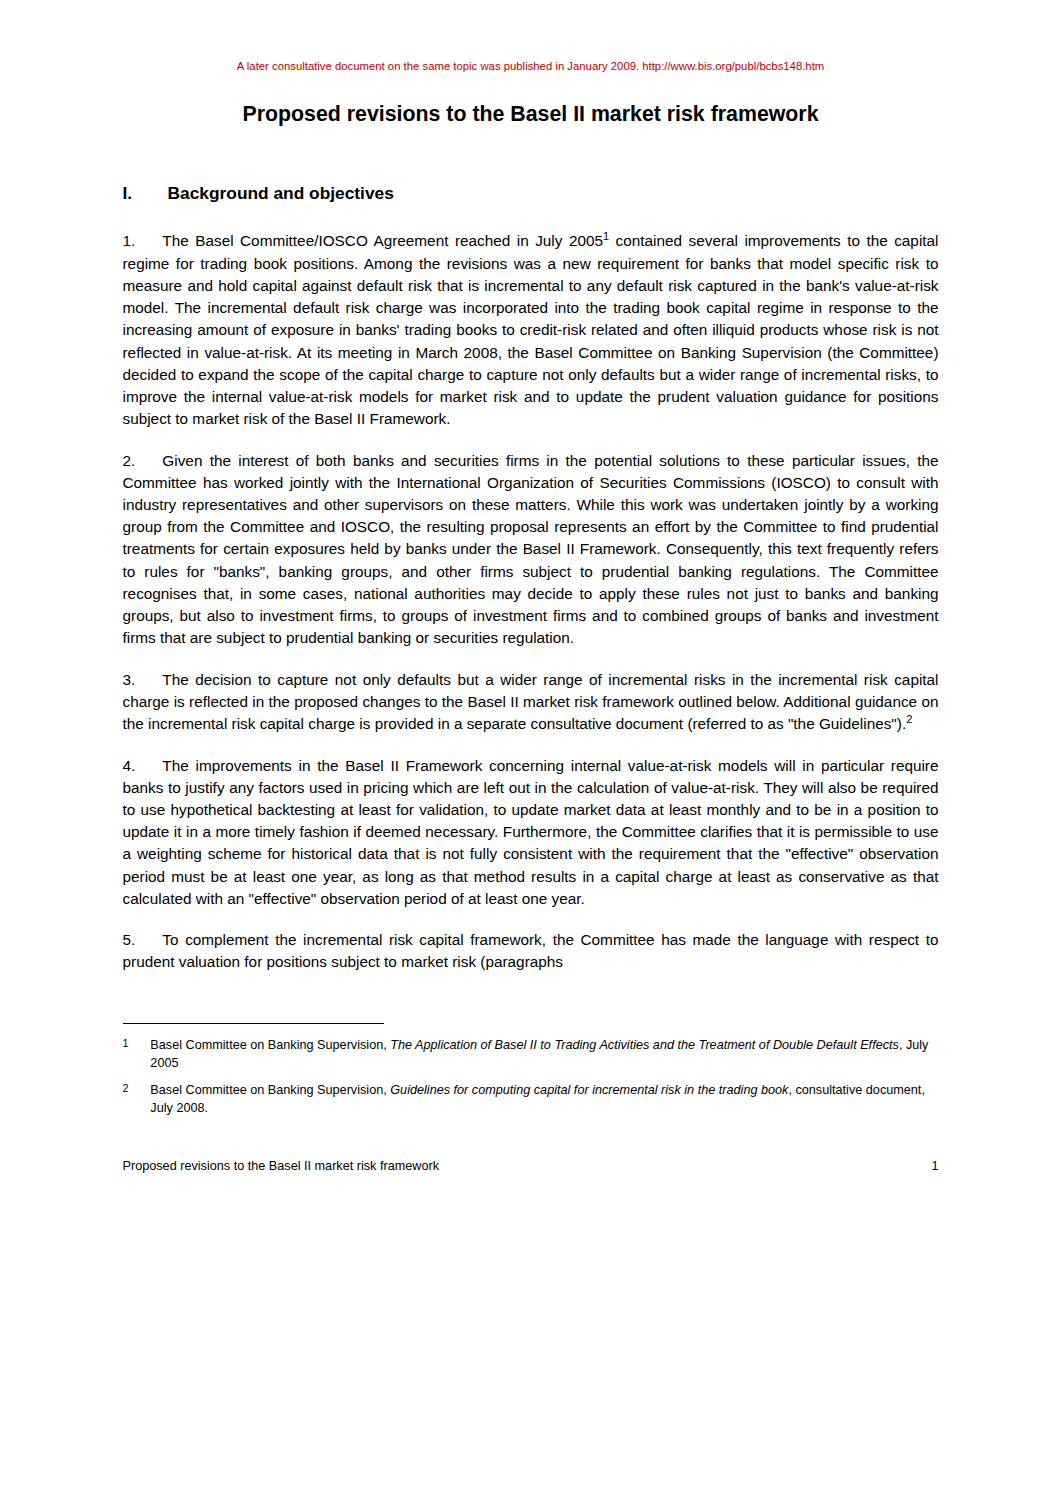A later consultative document on the same topic was published in January 2009. http://www.bis.org/publ/bcbs148.htm
Proposed revisions to the Basel II market risk framework
I. Background and objectives
1. The Basel Committee/IOSCO Agreement reached in July 20051 contained several improvements to the capital regime for trading book positions. Among the revisions was a new requirement for banks that model specific risk to measure and hold capital against default risk that is incremental to any default risk captured in the bank's value-at-risk model. The incremental default risk charge was incorporated into the trading book capital regime in response to the increasing amount of exposure in banks' trading books to credit-risk related and often illiquid products whose risk is not reflected in value-at-risk. At its meeting in March 2008, the Basel Committee on Banking Supervision (the Committee) decided to expand the scope of the capital charge to capture not only defaults but a wider range of incremental risks, to improve the internal value-at-risk models for market risk and to update the prudent valuation guidance for positions subject to market risk of the Basel II Framework.
2. Given the interest of both banks and securities firms in the potential solutions to these particular issues, the Committee has worked jointly with the International Organization of Securities Commissions (IOSCO) to consult with industry representatives and other supervisors on these matters. While this work was undertaken jointly by a working group from the Committee and IOSCO, the resulting proposal represents an effort by the Committee to find prudential treatments for certain exposures held by banks under the Basel II Framework. Consequently, this text frequently refers to rules for "banks", banking groups, and other firms subject to prudential banking regulations. The Committee recognises that, in some cases, national authorities may decide to apply these rules not just to banks and banking groups, but also to investment firms, to groups of investment firms and to combined groups of banks and investment firms that are subject to prudential banking or securities regulation.
3. The decision to capture not only defaults but a wider range of incremental risks in the incremental risk capital charge is reflected in the proposed changes to the Basel II market risk framework outlined below. Additional guidance on the incremental risk capital charge is provided in a separate consultative document (referred to as "the Guidelines").2
4. The improvements in the Basel II Framework concerning internal value-at-risk models will in particular require banks to justify any factors used in pricing which are left out in the calculation of value-at-risk. They will also be required to use hypothetical backtesting at least for validation, to update market data at least monthly and to be in a position to update it in a more timely fashion if deemed necessary. Furthermore, the Committee clarifies that it is permissible to use a weighting scheme for historical data that is not fully consistent with the requirement that the "effective" observation period must be at least one year, as long as that method results in a capital charge at least as conservative as that calculated with an "effective" observation period of at least one year.
5. To complement the incremental risk capital framework, the Committee has made the language with respect to prudent valuation for positions subject to market risk (paragraphs
1 Basel Committee on Banking Supervision, The Application of Basel II to Trading Activities and the Treatment of Double Default Effects, July 2005
2 Basel Committee on Banking Supervision, Guidelines for computing capital for incremental risk in the trading book, consultative document, July 2008.
Proposed revisions to the Basel II market risk framework 1